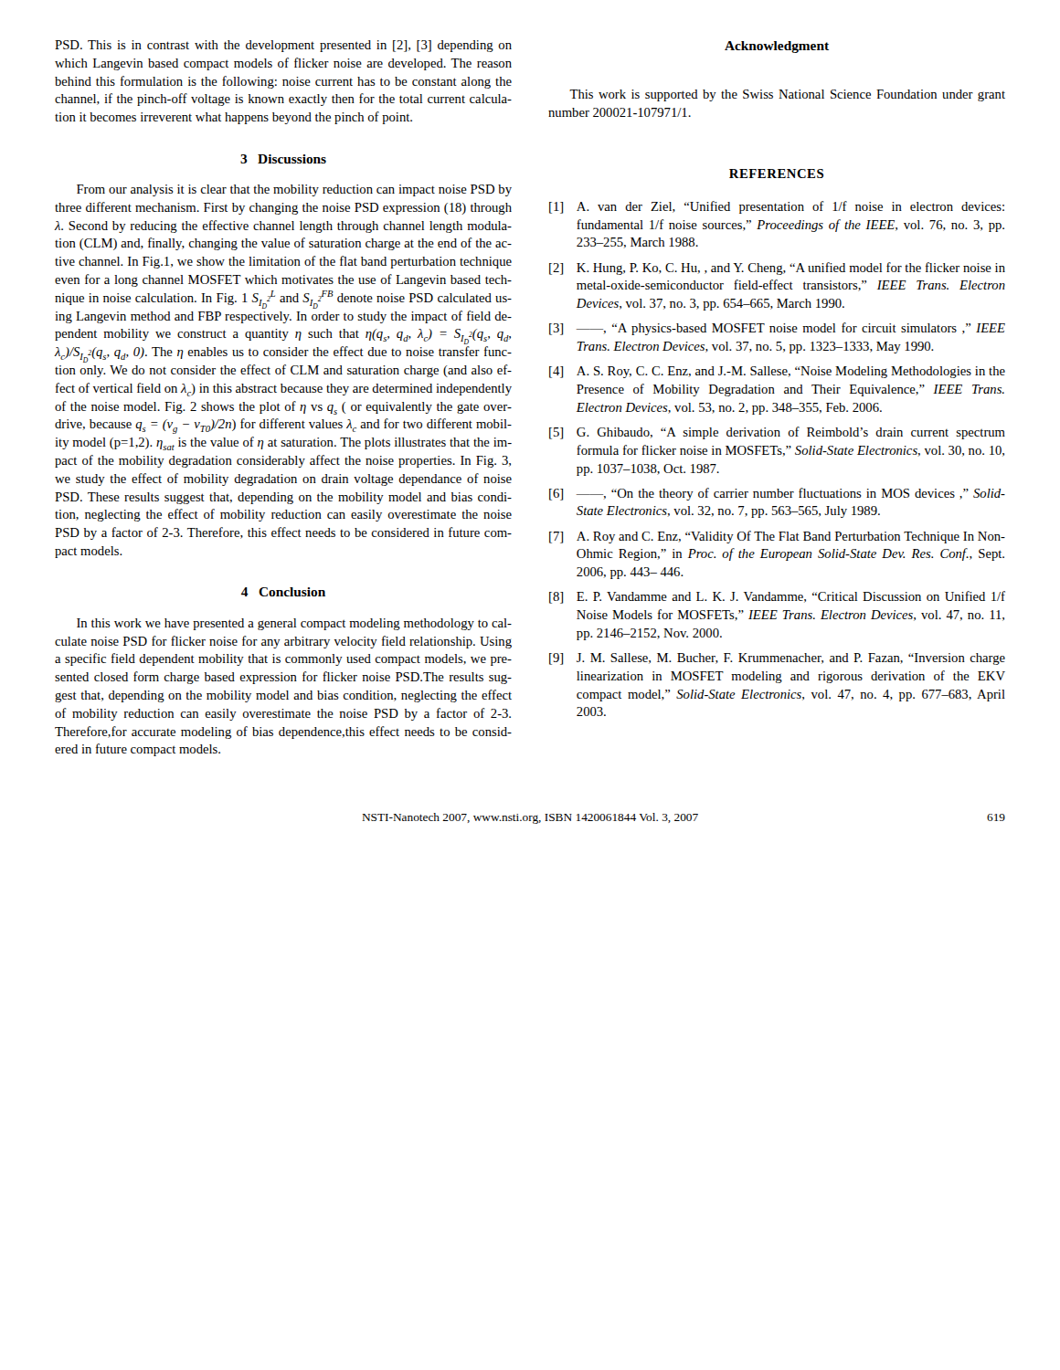PSD. This is in contrast with the development presented in [2], [3] depending on which Langevin based compact models of flicker noise are developed. The reason behind this formulation is the following: noise current has to be constant along the channel, if the pinch-off voltage is known exactly then for the total current calculation it becomes irreverent what happens beyond the pinch of point.
3 Discussions
From our analysis it is clear that the mobility reduction can impact noise PSD by three different mechanism. First by changing the noise PSD expression (18) through λ. Second by reducing the effective channel length through channel length modulation (CLM) and, finally, changing the value of saturation charge at the end of the active channel. In Fig.1, we show the limitation of the flat band perturbation technique even for a long channel MOSFET which motivates the use of Langevin based technique in noise calculation. In Fig. 1 SID2L and SID2FB denote noise PSD calculated using Langevin method and FBP respectively. In order to study the impact of field dependent mobility we construct a quantity η such that η(qs, qd, λc) = SID2(qs, qd, λc)/SID2(qs, qd, 0). The η enables us to consider the effect due to noise transfer function only. We do not consider the effect of CLM and saturation charge (and also effect of vertical field on λc) in this abstract because they are determined independently of the noise model. Fig. 2 shows the plot of η vs qs ( or equivalently the gate overdrive, because qs = (vg − vT0)/2n) for different values λc and for two different mobility model (p=1,2). ηsat is the value of η at saturation. The plots illustrates that the impact of the mobility degradation considerably affect the noise properties. In Fig. 3, we study the effect of mobility degradation on drain voltage dependance of noise PSD. These results suggest that, depending on the mobility model and bias condition, neglecting the effect of mobility reduction can easily overestimate the noise PSD by a factor of 2-3. Therefore, this effect needs to be considered in future compact models.
4 Conclusion
In this work we have presented a general compact modeling methodology to calculate noise PSD for flicker noise for any arbitrary velocity field relationship. Using a specific field dependent mobility that is commonly used compact models, we presented closed form charge based expression for flicker noise PSD.The results suggest that, depending on the mobility model and bias condition, neglecting the effect of mobility reduction can easily overestimate the noise PSD by a factor of 2-3. Therefore,for accurate modeling of bias dependence,this effect needs to be considered in future compact models.
Acknowledgment
This work is supported by the Swiss National Science Foundation under grant number 200021-107971/1.
REFERENCES
[1] A. van der Ziel, “Unified presentation of 1/f noise in electron devices: fundamental 1/f noise sources,” Proceedings of the IEEE, vol. 76, no. 3, pp. 233–255, March 1988.
[2] K. Hung, P. Ko, C. Hu, , and Y. Cheng, “A unified model for the flicker noise in metal-oxide-semiconductor field-effect transistors,” IEEE Trans. Electron Devices, vol. 37, no. 3, pp. 654–665, March 1990.
[3]——, “A physics-based MOSFET noise model for circuit simulators ,” IEEE Trans. Electron Devices, vol. 37, no. 5, pp. 1323–1333, May 1990.
[4] A. S. Roy, C. C. Enz, and J.-M. Sallese, “Noise Modeling Methodologies in the Presence of Mobility Degradation and Their Equivalence,” IEEE Trans. Electron Devices, vol. 53, no. 2, pp. 348–355, Feb. 2006.
[5] G. Ghibaudo, “A simple derivation of Reimbold’s drain current spectrum formula for flicker noise in MOSFETs,” Solid-State Electronics, vol. 30, no. 10, pp. 1037–1038, Oct. 1987.
[6]——, “On the theory of carrier number fluctuations in MOS devices ,” Solid-State Electronics, vol. 32, no. 7, pp. 563–565, July 1989.
[7] A. Roy and C. Enz, “Validity Of The Flat Band Perturbation Technique In Non-Ohmic Region,” in Proc. of the European Solid-State Dev. Res. Conf., Sept. 2006, pp. 443– 446.
[8] E. P. Vandamme and L. K. J. Vandamme, “Critical Discussion on Unified 1/f Noise Models for MOSFETs,” IEEE Trans. Electron Devices, vol. 47, no. 11, pp. 2146–2152, Nov. 2000.
[9] J. M. Sallese, M. Bucher, F. Krummenacher, and P. Fazan, “Inversion charge linearization in MOSFET modeling and rigorous derivation of the EKV compact model,” Solid-State Electronics, vol. 47, no. 4, pp. 677–683, April 2003.
NSTI-Nanotech 2007, www.nsti.org, ISBN 1420061844 Vol. 3, 2007
619